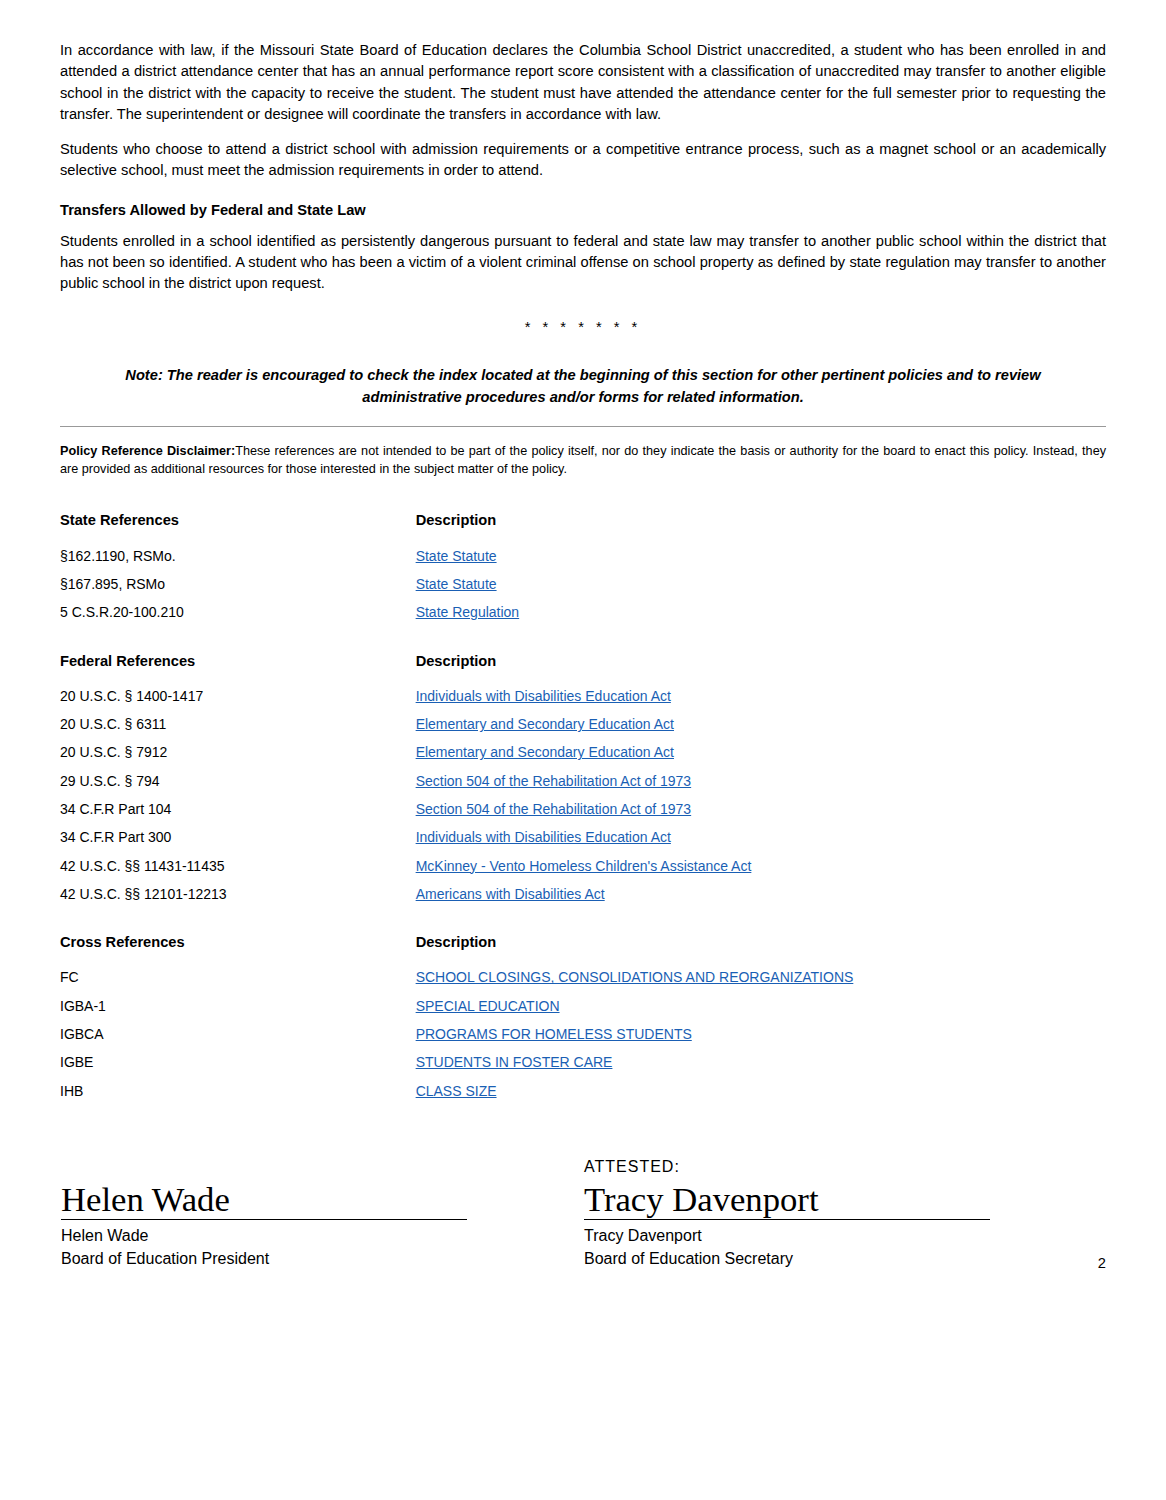In accordance with law, if the Missouri State Board of Education declares the Columbia School District unaccredited, a student who has been enrolled in and attended a district attendance center that has an annual performance report score consistent with a classification of unaccredited may transfer to another eligible school in the district with the capacity to receive the student. The student must have attended the attendance center for the full semester prior to requesting the transfer. The superintendent or designee will coordinate the transfers in accordance with law.
Students who choose to attend a district school with admission requirements or a competitive entrance process, such as a magnet school or an academically selective school, must meet the admission requirements in order to attend.
Transfers Allowed by Federal and State Law
Students enrolled in a school identified as persistently dangerous pursuant to federal and state law may transfer to another public school within the district that has not been so identified. A student who has been a victim of a violent criminal offense on school property as defined by state regulation may transfer to another public school in the district upon request.
* * * * * * *
Note: The reader is encouraged to check the index located at the beginning of this section for other pertinent policies and to review administrative procedures and/or forms for related information.
Policy Reference Disclaimer: These references are not intended to be part of the policy itself, nor do they indicate the basis or authority for the board to enact this policy. Instead, they are provided as additional resources for those interested in the subject matter of the policy.
| State References | Description |
| --- | --- |
| §162.1190, RSMo. | State Statute |
| §167.895, RSMo | State Statute |
| 5 C.S.R.20-100.210 | State Regulation |
| Federal References | Description |
| --- | --- |
| 20 U.S.C. § 1400-1417 | Individuals with Disabilities Education Act |
| 20 U.S.C. § 6311 | Elementary and Secondary Education Act |
| 20 U.S.C. § 7912 | Elementary and Secondary Education Act |
| 29 U.S.C. § 794 | Section 504 of the Rehabilitation Act of 1973 |
| 34 C.F.R Part 104 | Section 504 of the Rehabilitation Act of 1973 |
| 34 C.F.R Part 300 | Individuals with Disabilities Education Act |
| 42 U.S.C. §§ 11431-11435 | McKinney - Vento Homeless Children's Assistance Act |
| 42 U.S.C. §§ 12101-12213 | Americans with Disabilities Act |
| Cross References | Description |
| --- | --- |
| FC | SCHOOL CLOSINGS, CONSOLIDATIONS AND REORGANIZATIONS |
| IGBA-1 | SPECIAL EDUCATION |
| IGBCA | PROGRAMS FOR HOMELESS STUDENTS |
| IGBE | STUDENTS IN FOSTER CARE |
| IHB | CLASS SIZE |
| Helen Wade Helen Wade Board of Education President | ATTESTED: Tracy Davenport Tracy Davenport Board of Education Secretary |
2